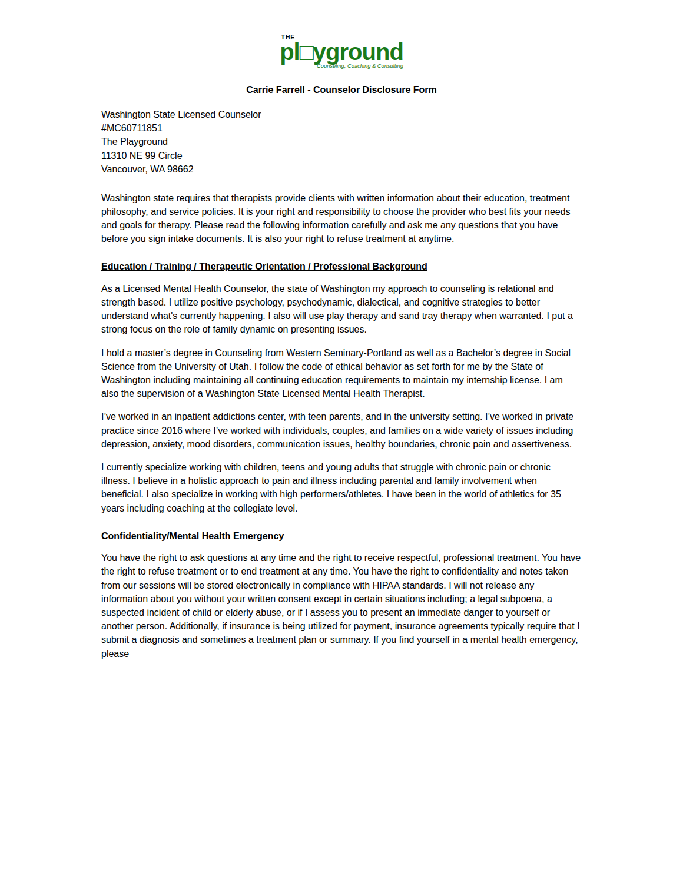THE pl□y ground Counseling, Coaching & Consulting
Carrie Farrell - Counselor Disclosure Form
Washington State Licensed Counselor
#MC60711851
The Playground
11310 NE 99 Circle
Vancouver, WA 98662
Washington state requires that therapists provide clients with written information about their education, treatment philosophy, and service policies. It is your right and responsibility to choose the provider who best fits your needs and goals for therapy. Please read the following information carefully and ask me any questions that you have before you sign intake documents. It is also your right to refuse treatment at anytime.
Education / Training / Therapeutic Orientation / Professional Background
As a Licensed Mental Health Counselor, the state of Washington my approach to counseling is relational and strength based. I utilize positive psychology, psychodynamic, dialectical, and cognitive strategies to better understand what's currently happening. I also will use play therapy and sand tray therapy when warranted. I put a strong focus on the role of family dynamic on presenting issues.
I hold a master’s degree in Counseling from Western Seminary-Portland as well as a Bachelor’s degree in Social Science from the University of Utah. I follow the code of ethical behavior as set forth for me by the State of Washington including maintaining all continuing education requirements to maintain my internship license. I am also the supervision of a Washington State Licensed Mental Health Therapist.
I’ve worked in an inpatient addictions center, with teen parents, and in the university setting. I’ve worked in private practice since 2016 where I’ve worked with individuals, couples, and families on a wide variety of issues including depression, anxiety, mood disorders, communication issues, healthy boundaries, chronic pain and assertiveness.
I currently specialize working with children, teens and young adults that struggle with chronic pain or chronic illness. I believe in a holistic approach to pain and illness including parental and family involvement when beneficial. I also specialize in working with high performers/athletes. I have been in the world of athletics for 35 years including coaching at the collegiate level.
Confidentiality/Mental Health Emergency
You have the right to ask questions at any time and the right to receive respectful, professional treatment. You have the right to refuse treatment or to end treatment at any time. You have the right to confidentiality and notes taken from our sessions will be stored electronically in compliance with HIPAA standards. I will not release any information about you without your written consent except in certain situations including; a legal subpoena, a suspected incident of child or elderly abuse, or if I assess you to present an immediate danger to yourself or another person. Additionally, if insurance is being utilized for payment, insurance agreements typically require that I submit a diagnosis and sometimes a treatment plan or summary. If you find yourself in a mental health emergency, please